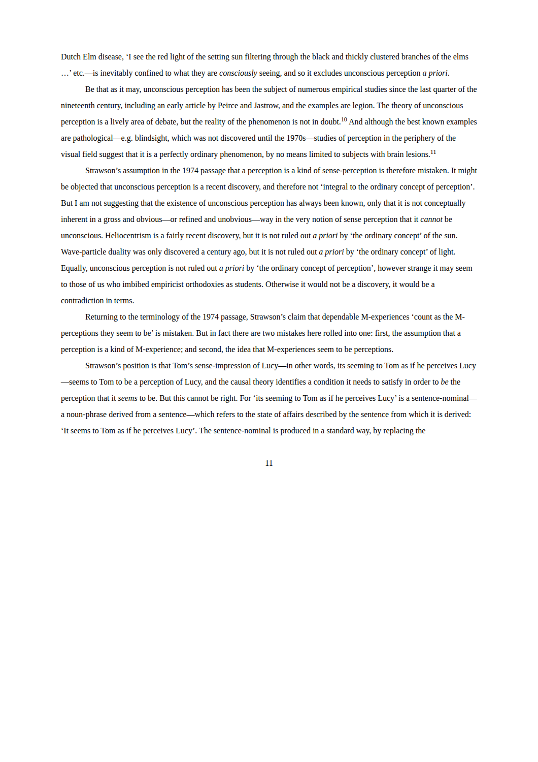Dutch Elm disease, ‘I see the red light of the setting sun filtering through the black and thickly clustered branches of the elms …’ etc.—is inevitably confined to what they are consciously seeing, and so it excludes unconscious perception a priori.
Be that as it may, unconscious perception has been the subject of numerous empirical studies since the last quarter of the nineteenth century, including an early article by Peirce and Jastrow, and the examples are legion. The theory of unconscious perception is a lively area of debate, but the reality of the phenomenon is not in doubt.10 And although the best known examples are pathological—e.g. blindsight, which was not discovered until the 1970s—studies of perception in the periphery of the visual field suggest that it is a perfectly ordinary phenomenon, by no means limited to subjects with brain lesions.11
Strawson’s assumption in the 1974 passage that a perception is a kind of sense-perception is therefore mistaken. It might be objected that unconscious perception is a recent discovery, and therefore not ‘integral to the ordinary concept of perception’. But I am not suggesting that the existence of unconscious perception has always been known, only that it is not conceptually inherent in a gross and obvious—or refined and unobvious—way in the very notion of sense perception that it cannot be unconscious. Heliocentrism is a fairly recent discovery, but it is not ruled out a priori by ‘the ordinary concept’ of the sun. Wave-particle duality was only discovered a century ago, but it is not ruled out a priori by ‘the ordinary concept’ of light. Equally, unconscious perception is not ruled out a priori by ‘the ordinary concept of perception’, however strange it may seem to those of us who imbibed empiricist orthodoxies as students. Otherwise it would not be a discovery, it would be a contradiction in terms.
Returning to the terminology of the 1974 passage, Strawson’s claim that dependable M-experiences ‘count as the M-perceptions they seem to be’ is mistaken. But in fact there are two mistakes here rolled into one: first, the assumption that a perception is a kind of M-experience; and second, the idea that M-experiences seem to be perceptions.
Strawson’s position is that Tom’s sense-impression of Lucy—in other words, its seeming to Tom as if he perceives Lucy—seems to Tom to be a perception of Lucy, and the causal theory identifies a condition it needs to satisfy in order to be the perception that it seems to be. But this cannot be right. For ‘its seeming to Tom as if he perceives Lucy’ is a sentence-nominal—a noun-phrase derived from a sentence—which refers to the state of affairs described by the sentence from which it is derived: ‘It seems to Tom as if he perceives Lucy’. The sentence-nominal is produced in a standard way, by replacing the
11